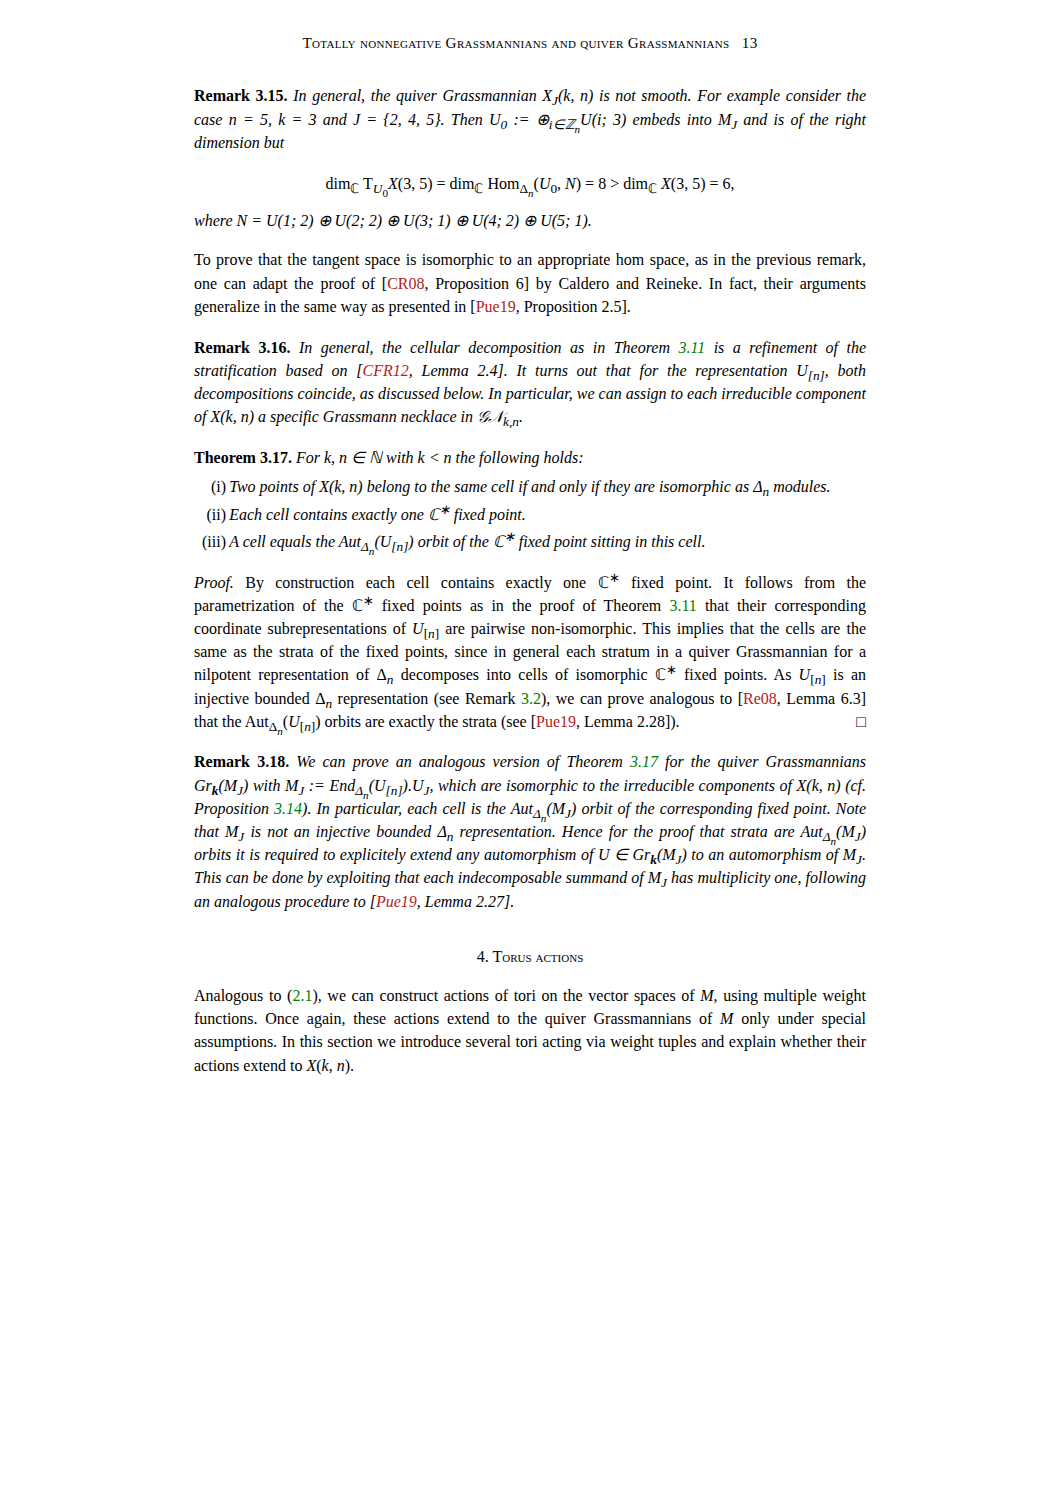Totally nonnegative Grassmannians and quiver Grassmannians 13
Remark 3.15. In general, the quiver Grassmannian XJ(k, n) is not smooth. For example consider the case n = 5, k = 3 and J = {2, 4, 5}. Then U0 := ⊕i∈ℤnU(i; 3) embeds into MJ and is of the right dimension but
dimℂ TU0X(3, 5) = dimℂ HomΔn(U0, N) = 8 > dimℂ X(3, 5) = 6,
where N = U(1; 2) ⊕ U(2; 2) ⊕ U(3; 1) ⊕ U(4; 2) ⊕ U(5; 1).
To prove that the tangent space is isomorphic to an appropriate hom space, as in the previous remark, one can adapt the proof of [CR08, Proposition 6] by Caldero and Reineke. In fact, their arguments generalize in the same way as presented in [Pue19, Proposition 2.5].
Remark 3.16. In general, the cellular decomposition as in Theorem 3.11 is a refinement of the stratification based on [CFR12, Lemma 2.4]. It turns out that for the representation U[n], both decompositions coincide, as discussed below. In particular, we can assign to each irreducible component of X(k, n) a specific Grassmann necklace in 𝒢𝒩k,n.
Theorem 3.17. For k, n ∈ ℕ with k < n the following holds:
(i) Two points of X(k, n) belong to the same cell if and only if they are isomorphic as Δn modules.
(ii) Each cell contains exactly one ℂ∗ fixed point.
(iii) A cell equals the AutΔn(U[n]) orbit of the ℂ∗ fixed point sitting in this cell.
Proof. By construction each cell contains exactly one ℂ∗ fixed point. It follows from the parametrization of the ℂ∗ fixed points as in the proof of Theorem 3.11 that their corresponding coordinate subrepresentations of U[n] are pairwise non-isomorphic. This implies that the cells are the same as the strata of the fixed points, since in general each stratum in a quiver Grassmannian for a nilpotent representation of Δn decomposes into cells of isomorphic ℂ∗ fixed points. As U[n] is an injective bounded Δn representation (see Remark 3.2), we can prove analogous to [Re08, Lemma 6.3] that the AutΔn(U[n]) orbits are exactly the strata (see [Pue19, Lemma 2.28]). □
Remark 3.18. We can prove an analogous version of Theorem 3.17 for the quiver Grassmannians Grk(MJ) with MJ := EndΔn(U[n]).UJ, which are isomorphic to the irreducible components of X(k, n) (cf. Proposition 3.14). In particular, each cell is the AutΔn(MJ) orbit of the corresponding fixed point. Note that MJ is not an injective bounded Δn representation. Hence for the proof that strata are AutΔn(MJ) orbits it is required to explicitely extend any automorphism of U ∈ Grk(MJ) to an automorphism of MJ. This can be done by exploiting that each indecomposable summand of MJ has multiplicity one, following an analogous procedure to [Pue19, Lemma 2.27].
4. Torus actions
Analogous to (2.1), we can construct actions of tori on the vector spaces of M, using multiple weight functions. Once again, these actions extend to the quiver Grassmannians of M only under special assumptions. In this section we introduce several tori acting via weight tuples and explain whether their actions extend to X(k, n).